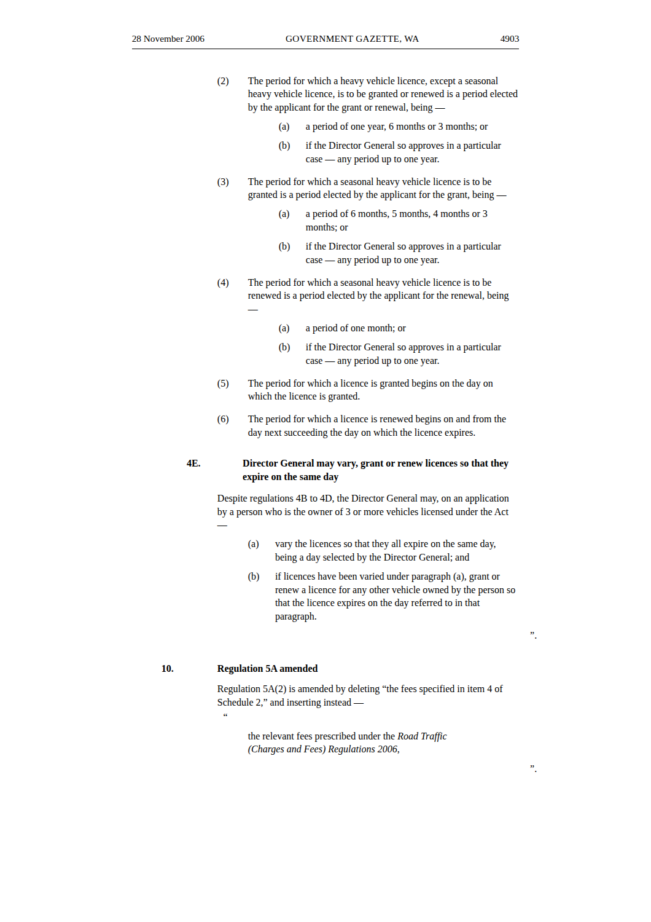28 November 2006 GOVERNMENT GAZETTE, WA 4903
(2)
The period for which a heavy vehicle licence, except a seasonal heavy vehicle licence, is to be granted or renewed is a period elected by the applicant for the grant or renewal, being —
(a)
a period of one year, 6 months or 3 months; or
(b)
if the Director General so approves in a particular case — any period up to one year.
(3)
The period for which a seasonal heavy vehicle licence is to be granted is a period elected by the applicant for the grant, being —
(a)
a period of 6 months, 5 months, 4 months or 3 months; or
(b)
if the Director General so approves in a particular case — any period up to one year.
(4)
The period for which a seasonal heavy vehicle licence is to be renewed is a period elected by the applicant for the renewal, being —
(a)
a period of one month; or
(b)
if the Director General so approves in a particular case — any period up to one year.
(5)
The period for which a licence is granted begins on the day on which the licence is granted.
(6)
The period for which a licence is renewed begins on and from the day next succeeding the day on which the licence expires.
4E.
Director General may vary, grant or renew licences so that they expire on the same day
Despite regulations 4B to 4D, the Director General may, on an application by a person who is the owner of 3 or more vehicles licensed under the Act —
(a)
vary the licences so that they all expire on the same day, being a day selected by the Director General; and
(b)
if licences have been varied under paragraph (a), grant or renew a licence for any other vehicle owned by the person so that the licence expires on the day referred to in that paragraph.
”.
10.
Regulation 5A amended
Regulation 5A(2) is amended by deleting “the fees specified in item 4 of Schedule 2,” and inserting instead —
“
the relevant fees prescribed under the Road Traffic
(Charges and Fees) Regulations 2006,
”.